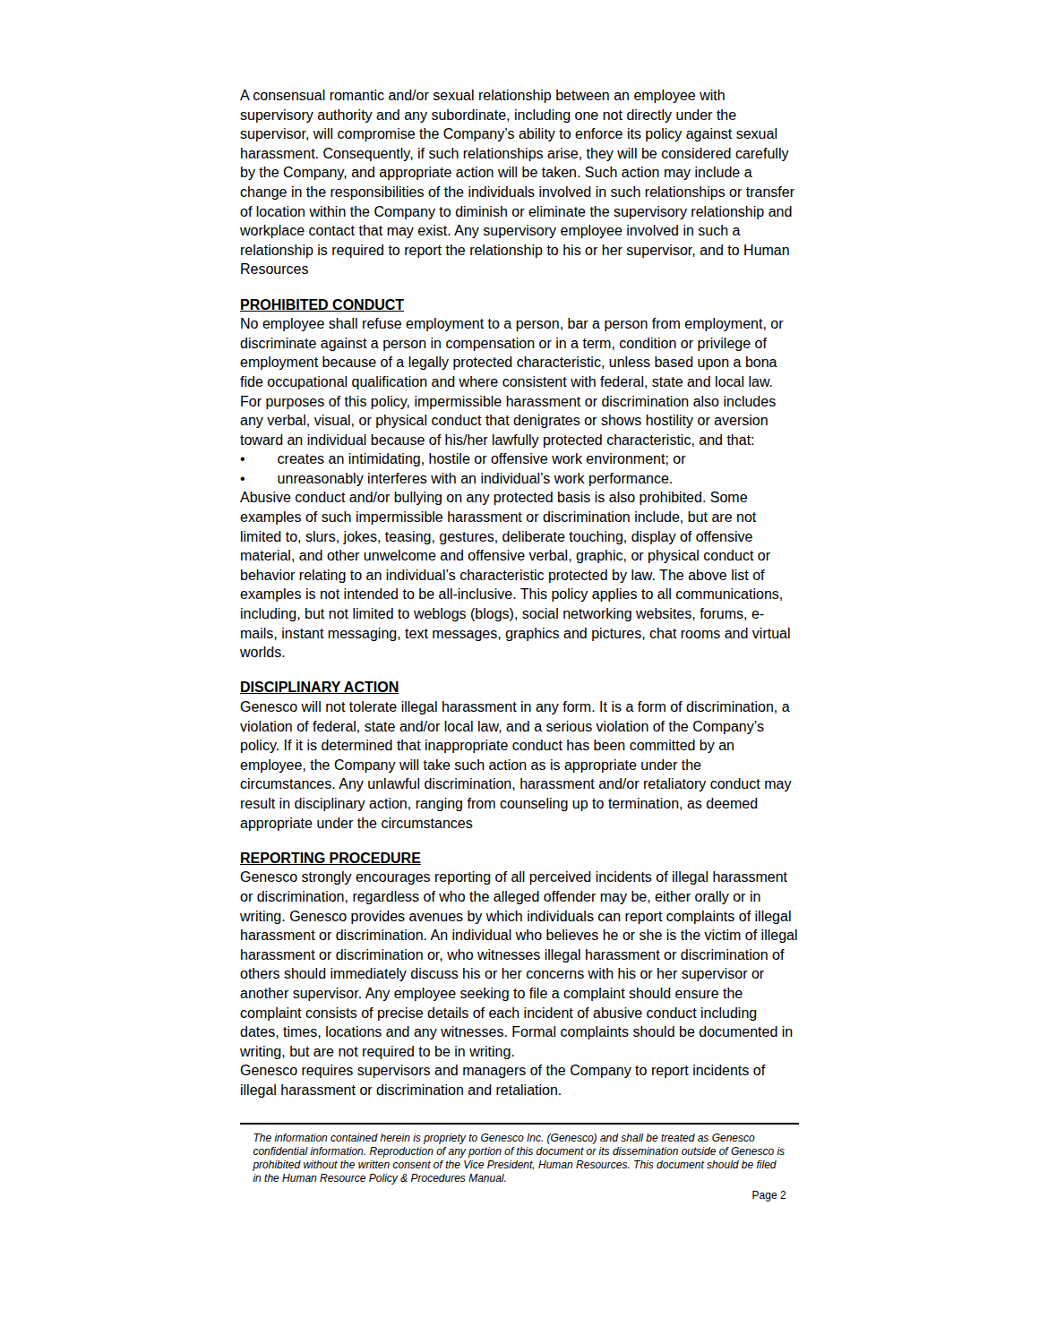A consensual romantic and/or sexual relationship between an employee with supervisory authority and any subordinate, including one not directly under the supervisor, will compromise the Company’s ability to enforce its policy against sexual harassment. Consequently, if such relationships arise, they will be considered carefully by the Company, and appropriate action will be taken. Such action may include a change in the responsibilities of the individuals involved in such relationships or transfer of location within the Company to diminish or eliminate the supervisory relationship and workplace contact that may exist. Any supervisory employee involved in such a relationship is required to report the relationship to his or her supervisor, and to Human Resources
Prohibited Conduct
No employee shall refuse employment to a person, bar a person from employment, or discriminate against a person in compensation or in a term, condition or privilege of employment because of a legally protected characteristic, unless based upon a bona fide occupational qualification and where consistent with federal, state and local law.
For purposes of this policy, impermissible harassment or discrimination also includes any verbal, visual, or physical conduct that denigrates or shows hostility or aversion toward an individual because of his/her lawfully protected characteristic, and that:
creates an intimidating, hostile or offensive work environment; or
unreasonably interferes with an individual’s work performance.
Abusive conduct and/or bullying on any protected basis is also prohibited. Some examples of such impermissible harassment or discrimination include, but are not limited to, slurs, jokes, teasing, gestures, deliberate touching, display of offensive material, and other unwelcome and offensive verbal, graphic, or physical conduct or behavior relating to an individual’s characteristic protected by law. The above list of examples is not intended to be all-inclusive. This policy applies to all communications, including, but not limited to weblogs (blogs), social networking websites, forums, e-mails, instant messaging, text messages, graphics and pictures, chat rooms and virtual worlds.
Disciplinary Action
Genesco will not tolerate illegal harassment in any form. It is a form of discrimination, a violation of federal, state and/or local law, and a serious violation of the Company’s policy. If it is determined that inappropriate conduct has been committed by an employee, the Company will take such action as is appropriate under the circumstances. Any unlawful discrimination, harassment and/or retaliatory conduct may result in disciplinary action, ranging from counseling up to termination, as deemed appropriate under the circumstances
Reporting Procedure
Genesco strongly encourages reporting of all perceived incidents of illegal harassment or discrimination, regardless of who the alleged offender may be, either orally or in writing. Genesco provides avenues by which individuals can report complaints of illegal harassment or discrimination. An individual who believes he or she is the victim of illegal harassment or discrimination or, who witnesses illegal harassment or discrimination of others should immediately discuss his or her concerns with his or her supervisor or another supervisor. Any employee seeking to file a complaint should ensure the complaint consists of precise details of each incident of abusive conduct including dates, times, locations and any witnesses. Formal complaints should be documented in writing, but are not required to be in writing.
Genesco requires supervisors and managers of the Company to report incidents of illegal harassment or discrimination and retaliation.
The information contained herein is propriety to Genesco Inc. (Genesco) and shall be treated as Genesco confidential information. Reproduction of any portion of this document or its dissemination outside of Genesco is prohibited without the written consent of the Vice President, Human Resources. This document should be filed in the Human Resource Policy & Procedures Manual.
Page 2